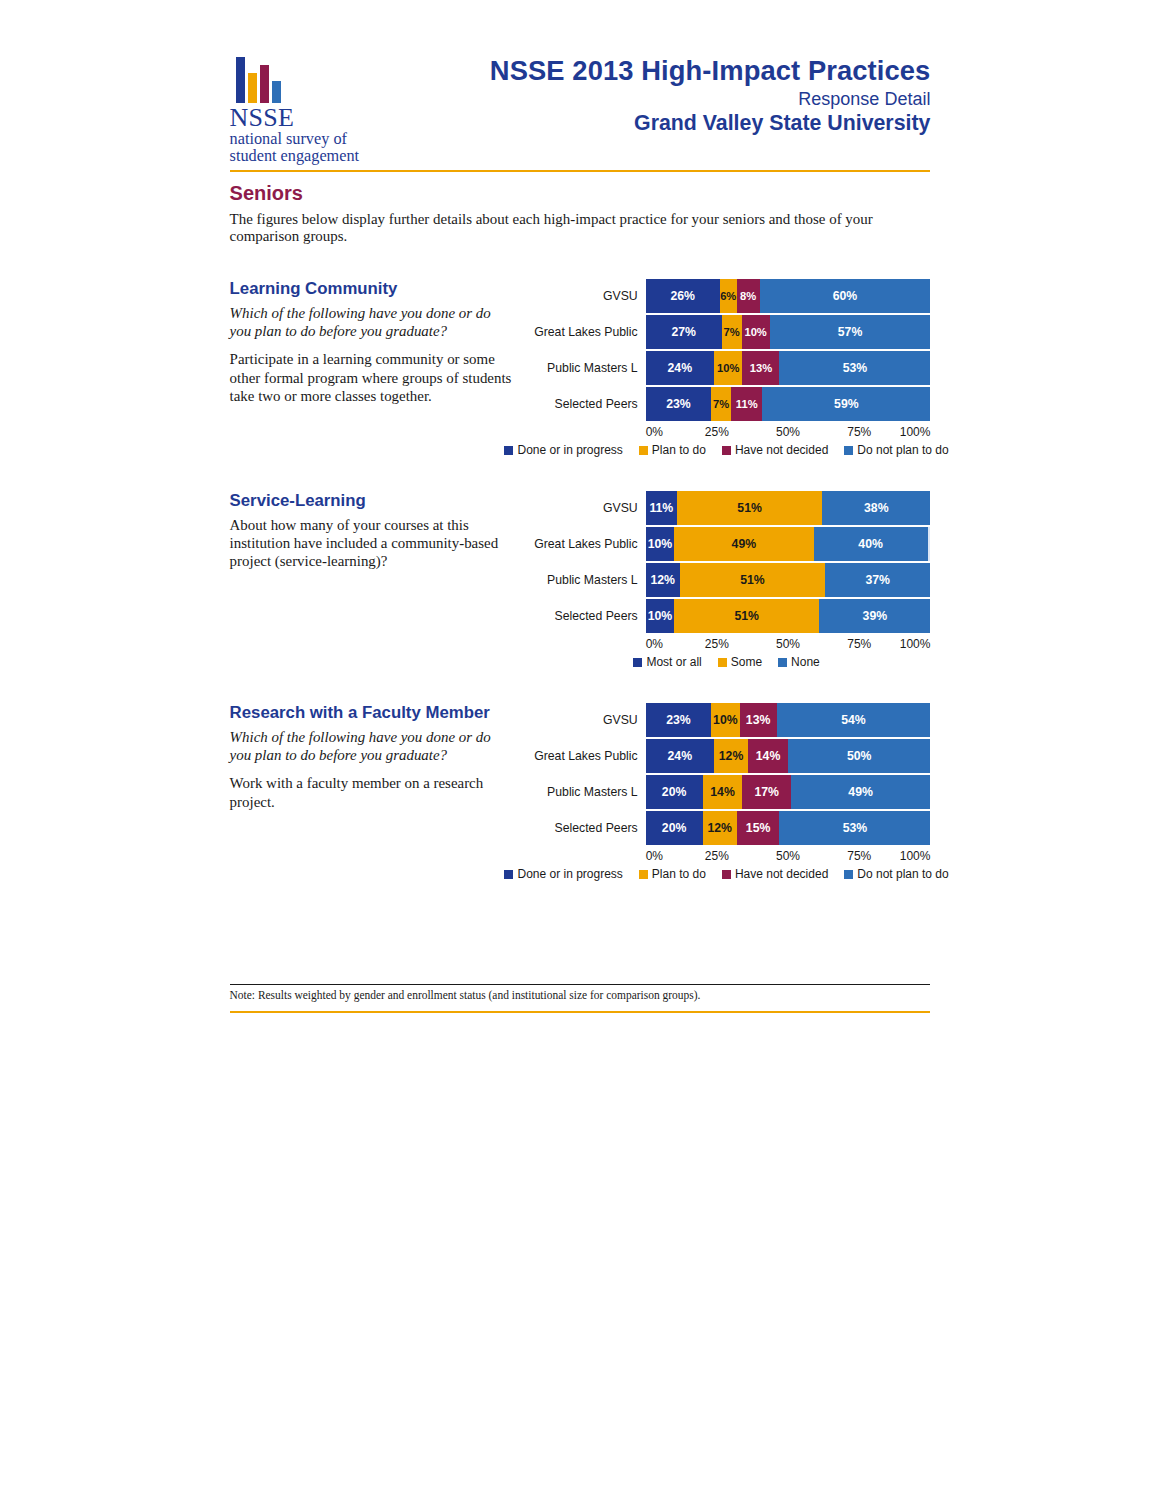NSSE
national survey of
student engagement
NSSE 2013 High-Impact Practices
Response Detail
Grand Valley State University
Seniors
The figures below display further details about each high-impact practice for your seniors and those of your comparison groups.
Learning Community
Which of the following have you done or do you plan to do before you graduate?
Participate in a learning community or some other formal program where groups of students take two or more classes together.
GVSU
26%
6%
8%
60%
Great Lakes Public
27%
7%
10%
57%
Public Masters L
24%
10%
13%
53%
Selected Peers
23%
7%
11%
59%
0% 25% 50% 75% 100%
Done or in progress
Plan to do
Have not decided
Do not plan to do
Service-Learning
About how many of your courses at this institution have included a community-based project (service-learning)?
GVSU
11%
51%
38%
Great Lakes Public
10%
49%
40%
Public Masters L
12%
51%
37%
Selected Peers
10%
51%
39%
0% 25% 50% 75% 100%
Most or all
Some
None
Research with a Faculty Member
Which of the following have you done or do you plan to do before you graduate?
Work with a faculty member on a research project.
GVSU
23%
10%
13%
54%
Great Lakes Public
24%
12%
14%
50%
Public Masters L
20%
14%
17%
49%
Selected Peers
20%
12%
15%
53%
0% 25% 50% 75% 100%
Done or in progress
Plan to do
Have not decided
Do not plan to do
Note: Results weighted by gender and enrollment status (and institutional size for comparison groups).